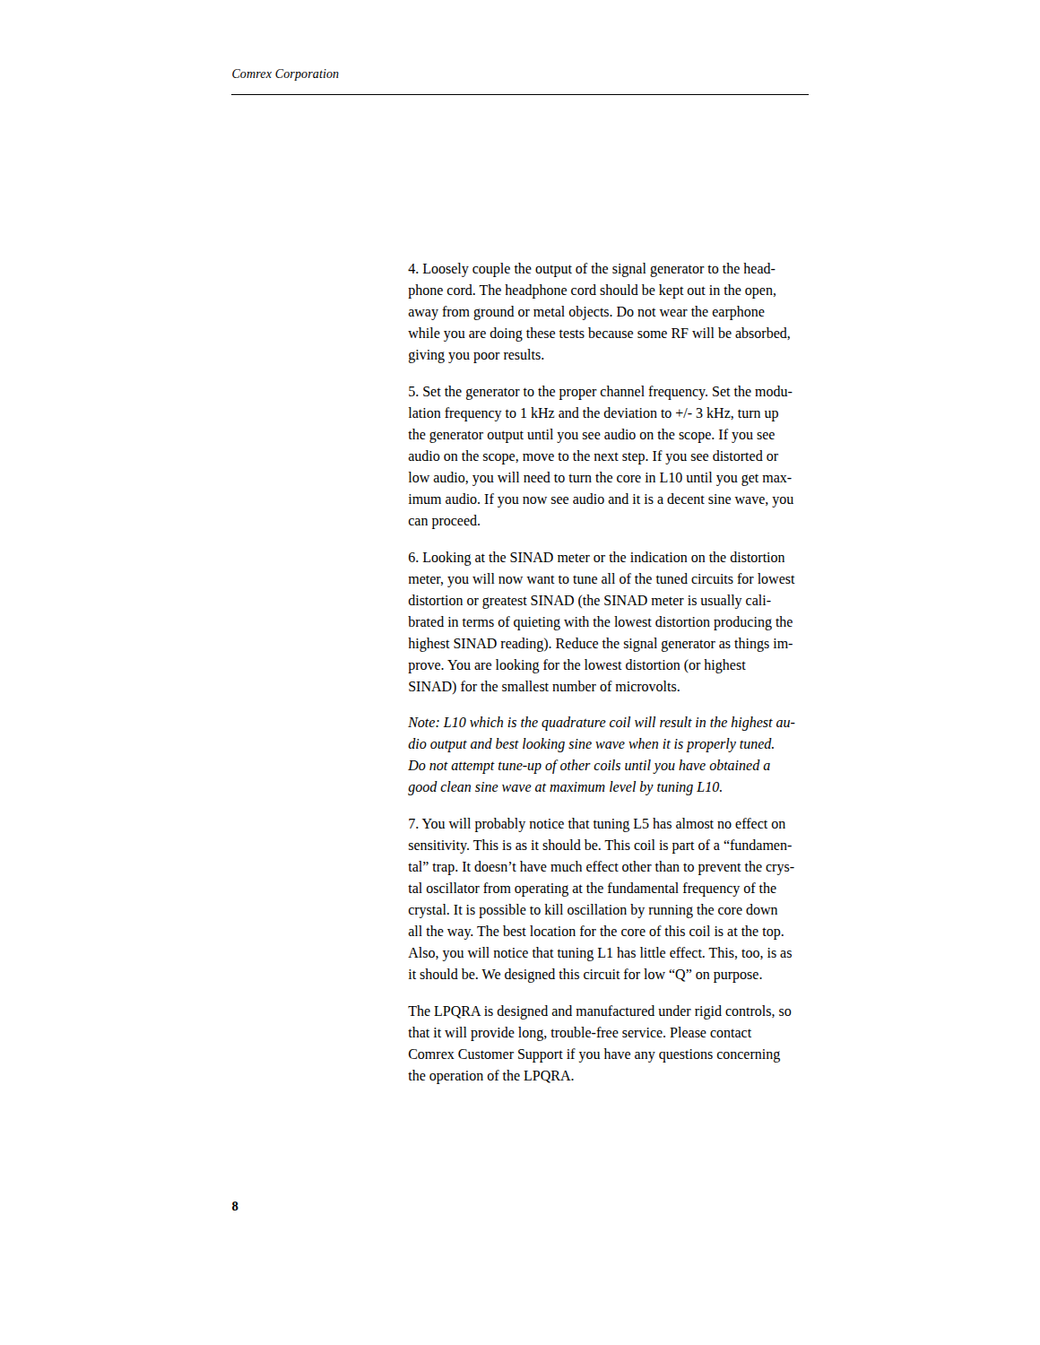Comrex Corporation
4. Loosely couple the output of the signal generator to the headphone cord. The headphone cord should be kept out in the open, away from ground or metal objects. Do not wear the earphone while you are doing these tests because some RF will be absorbed, giving you poor results.
5. Set the generator to the proper channel frequency. Set the modulation frequency to 1 kHz and the deviation to +/- 3 kHz, turn up the generator output until you see audio on the scope. If you see audio on the scope, move to the next step. If you see distorted or low audio, you will need to turn the core in L10 until you get maximum audio. If you now see audio and it is a decent sine wave, you can proceed.
6. Looking at the SINAD meter or the indication on the distortion meter, you will now want to tune all of the tuned circuits for lowest distortion or greatest SINAD (the SINAD meter is usually calibrated in terms of quieting with the lowest distortion producing the highest SINAD reading). Reduce the signal generator as things improve. You are looking for the lowest distortion (or highest SINAD) for the smallest number of microvolts.
Note: L10 which is the quadrature coil will result in the highest audio output and best looking sine wave when it is properly tuned. Do not attempt tune-up of other coils until you have obtained a good clean sine wave at maximum level by tuning L10.
7. You will probably notice that tuning L5 has almost no effect on sensitivity. This is as it should be. This coil is part of a “fundamental” trap. It doesn’t have much effect other than to prevent the crystal oscillator from operating at the fundamental frequency of the crystal. It is possible to kill oscillation by running the core down all the way. The best location for the core of this coil is at the top. Also, you will notice that tuning L1 has little effect. This, too, is as it should be. We designed this circuit for low “Q” on purpose.
The LPQRA is designed and manufactured under rigid controls, so that it will provide long, trouble-free service. Please contact Comrex Customer Support if you have any questions concerning the operation of the LPQRA.
8